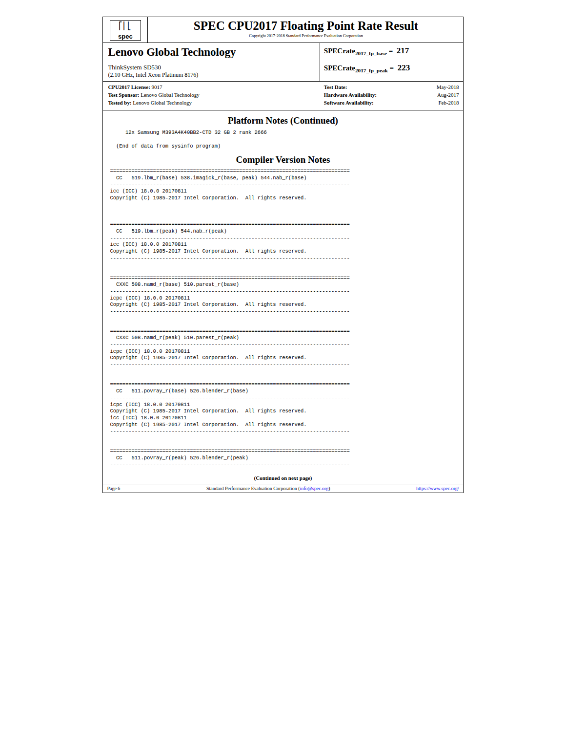⎡⎢⎣
spec
SPEC CPU2017 Floating Point Rate Result
Copyright 2017-2018 Standard Performance Evaluation Corporation
Lenovo Global Technology
ThinkSystem SD530
(2.10 GHz, Intel Xeon Platinum 8176)
SPECrate2017_fp_base = 217
SPECrate2017_fp_peak = 223
CPU2017 License: 9017
Test Sponsor: Lenovo Global Technology
Tested by: Lenovo Global Technology
Test Date: May-2018
Hardware Availability: Aug-2017
Software Availability: Feb-2018
Platform Notes (Continued)
12x Samsung M393A4K40BB2-CTD 32 GB 2 rank 2666 (End of data from sysinfo program)
Compiler Version Notes
============================================================================== CC 519.lbm_r(base) 538.imagick_r(base, peak) 544.nab_r(base) ------------------------------------------------------------------------------ icc (ICC) 18.0.0 20170811 Copyright (C) 1985-2017 Intel Corporation. All rights reserved. ------------------------------------------------------------------------------ ============================================================================== CC 519.lbm_r(peak) 544.nab_r(peak) ------------------------------------------------------------------------------ icc (ICC) 18.0.0 20170811 Copyright (C) 1985-2017 Intel Corporation. All rights reserved. ------------------------------------------------------------------------------ ============================================================================== CXXC 508.namd_r(base) 510.parest_r(base) ------------------------------------------------------------------------------ icpc (ICC) 18.0.0 20170811 Copyright (C) 1985-2017 Intel Corporation. All rights reserved. ------------------------------------------------------------------------------ ============================================================================== CXXC 508.namd_r(peak) 510.parest_r(peak) ------------------------------------------------------------------------------ icpc (ICC) 18.0.0 20170811 Copyright (C) 1985-2017 Intel Corporation. All rights reserved. ------------------------------------------------------------------------------ ============================================================================== CC 511.povray_r(base) 526.blender_r(base) ------------------------------------------------------------------------------ icpc (ICC) 18.0.0 20170811 Copyright (C) 1985-2017 Intel Corporation. All rights reserved. icc (ICC) 18.0.0 20170811 Copyright (C) 1985-2017 Intel Corporation. All rights reserved. ------------------------------------------------------------------------------ ============================================================================== CC 511.povray_r(peak) 526.blender_r(peak) ------------------------------------------------------------------------------
(Continued on next page)
Page 6
Standard Performance Evaluation Corporation (info@spec.org)
https://www.spec.org/